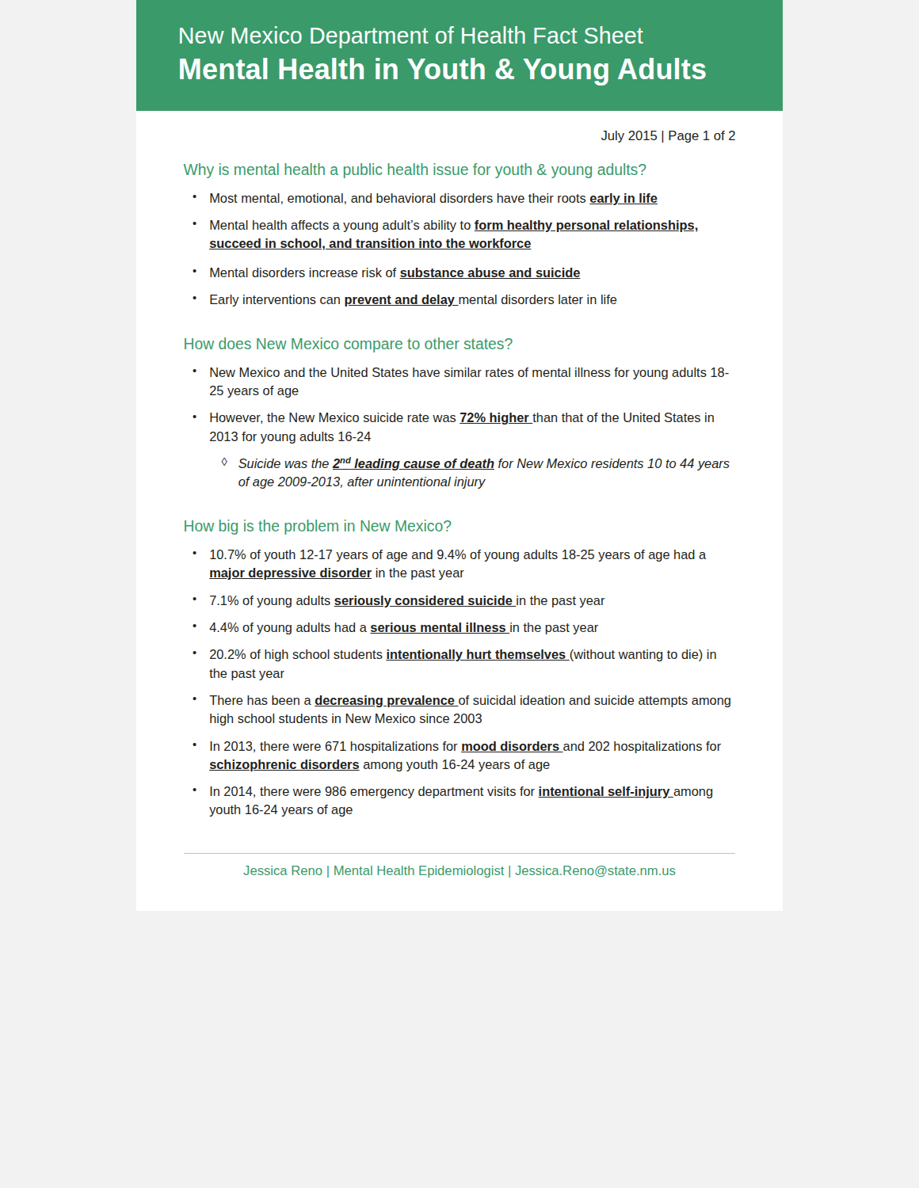New Mexico Department of Health Fact Sheet
Mental Health in Youth & Young Adults
July 2015 | Page 1 of 2
Why is mental health a public health issue for youth & young adults?
Most mental, emotional, and behavioral disorders have their roots early in life
Mental health affects a young adult’s ability to form healthy personal relationships, succeed in school, and transition into the workforce
Mental disorders increase risk of substance abuse and suicide
Early interventions can prevent and delay mental disorders later in life
How does New Mexico compare to other states?
New Mexico and the United States have similar rates of mental illness for young adults 18-25 years of age
However, the New Mexico suicide rate was 72% higher than that of the United States in 2013 for young adults 16-24
Suicide was the 2nd leading cause of death for New Mexico residents 10 to 44 years of age 2009-2013, after unintentional injury
How big is the problem in New Mexico?
10.7% of youth 12-17 years of age and 9.4% of young adults 18-25 years of age had a major depressive disorder in the past year
7.1% of young adults seriously considered suicide in the past year
4.4% of young adults had a serious mental illness in the past year
20.2% of high school students intentionally hurt themselves (without wanting to die) in the past year
There has been a decreasing prevalence of suicidal ideation and suicide attempts among high school students in New Mexico since 2003
In 2013, there were 671 hospitalizations for mood disorders and 202 hospitalizations for schizophrenic disorders among youth 16-24 years of age
In 2014, there were 986 emergency department visits for intentional self-injury among youth 16-24 years of age
Jessica Reno | Mental Health Epidemiologist | Jessica.Reno@state.nm.us